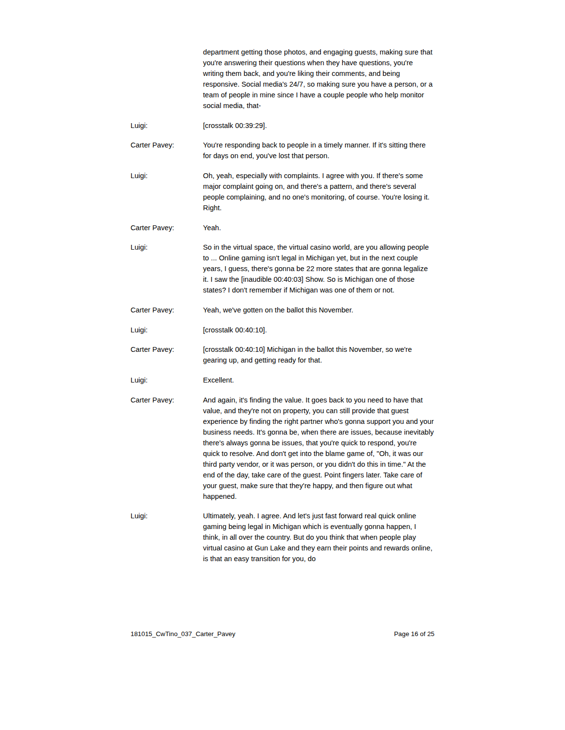| | department getting those photos, and engaging guests, making sure that you're answering their questions when they have questions, you're writing them back, and you're liking their comments, and being responsive. Social media's 24/7, so making sure you have a person, or a team of people in mine since I have a couple people who help monitor social media, that- |
| Luigi: | [crosstalk 00:39:29]. |
| Carter Pavey: | You're responding back to people in a timely manner. If it's sitting there for days on end, you've lost that person. |
| Luigi: | Oh, yeah, especially with complaints. I agree with you. If there's some major complaint going on, and there's a pattern, and there's several people complaining, and no one's monitoring, of course. You're losing it. Right. |
| Carter Pavey: | Yeah. |
| Luigi: | So in the virtual space, the virtual casino world, are you allowing people to ... Online gaming isn't legal in Michigan yet, but in the next couple years, I guess, there's gonna be 22 more states that are gonna legalize it. I saw the [inaudible 00:40:03] Show. So is Michigan one of those states? I don't remember if Michigan was one of them or not. |
| Carter Pavey: | Yeah, we've gotten on the ballot this November. |
| Luigi: | [crosstalk 00:40:10]. |
| Carter Pavey: | [crosstalk 00:40:10] Michigan in the ballot this November, so we're gearing up, and getting ready for that. |
| Luigi: | Excellent. |
| Carter Pavey: | And again, it's finding the value. It goes back to you need to have that value, and they're not on property, you can still provide that guest experience by finding the right partner who's gonna support you and your business needs. It's gonna be, when there are issues, because inevitably there's always gonna be issues, that you're quick to respond, you're quick to resolve. And don't get into the blame game of, "Oh, it was our third party vendor, or it was person, or you didn't do this in time." At the end of the day, take care of the guest. Point fingers later. Take care of your guest, make sure that they're happy, and then figure out what happened. |
| Luigi: | Ultimately, yeah. I agree. And let's just fast forward real quick online gaming being legal in Michigan which is eventually gonna happen, I think, in all over the country. But do you think that when people play virtual casino at Gun Lake and they earn their points and rewards online, is that an easy transition for you, do |
181015_CwTino_037_Carter_Pavey
Page 16 of 25